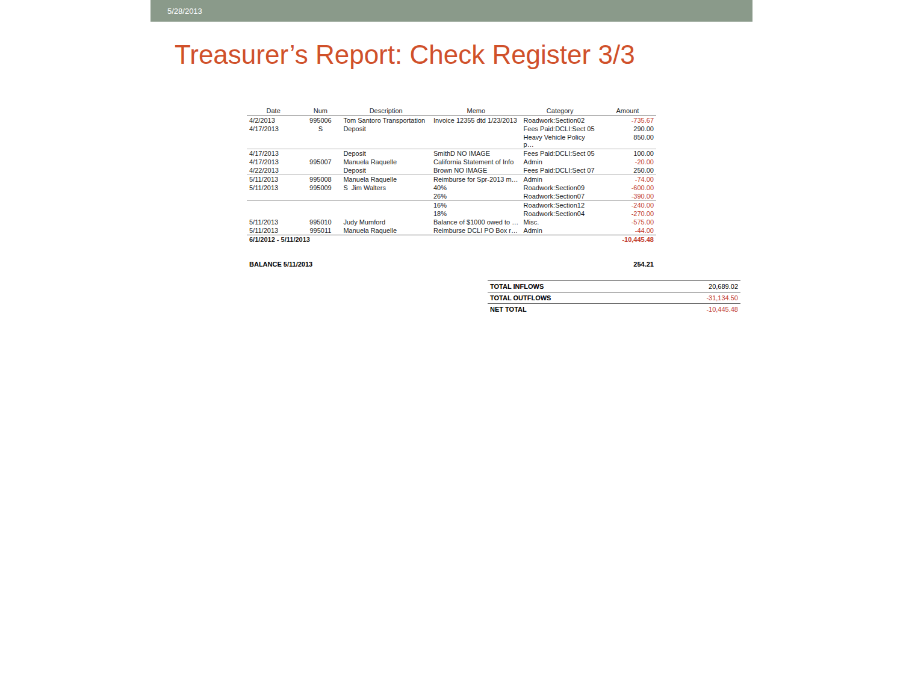5/28/2013
Treasurer’s Report: Check Register 3/3
| Date | Num | Description | Memo | Category | Amount |
| --- | --- | --- | --- | --- | --- |
| 4/2/2013 | 995006 | Tom Santoro Transportation | Invoice 12355 dtd 1/23/2013 | Roadwork:Section02 | -735.67 |
| 4/17/2013 | S | Deposit | | Fees Paid:DCLI:Sect 05 | 290.00 |
| | | | | Heavy Vehicle Policy p… | 850.00 |
| 4/17/2013 | | Deposit | SmithD NO IMAGE | Fees Paid:DCLI:Sect 05 | 100.00 |
| 4/17/2013 | 995007 | Manuela Raquelle | California Statement of Info | Admin | -20.00 |
| 4/22/2013 | | Deposit | Brown NO IMAGE | Fees Paid:DCLI:Sect 07 | 250.00 |
| 5/11/2013 | 995008 | Manuela Raquelle | Reimburse for Spr-2013 m… | Admin | -74.00 |
| 5/11/2013 | 995009 | S Jim Walters | 40% | Roadwork:Section09 | -600.00 |
| | | | 26% | Roadwork:Section07 | -390.00 |
| | | | 16% | Roadwork:Section12 | -240.00 |
| | | | 18% | Roadwork:Section04 | -270.00 |
| 5/11/2013 | 995010 | Judy Mumford | Balance of $1000 owed to … | Misc. | -575.00 |
| 5/11/2013 | 995011 | Manuela Raquelle | Reimburse DCLI PO Box r… | Admin | -44.00 |
| 6/1/2012 - 5/11/2013 | -10,445.48 |
| BALANCE 5/11/2013 | 254.21 |
| TOTAL INFLOWS | 20,689.02 |
| TOTAL OUTFLOWS | -31,134.50 |
| NET TOTAL | -10,445.48 |